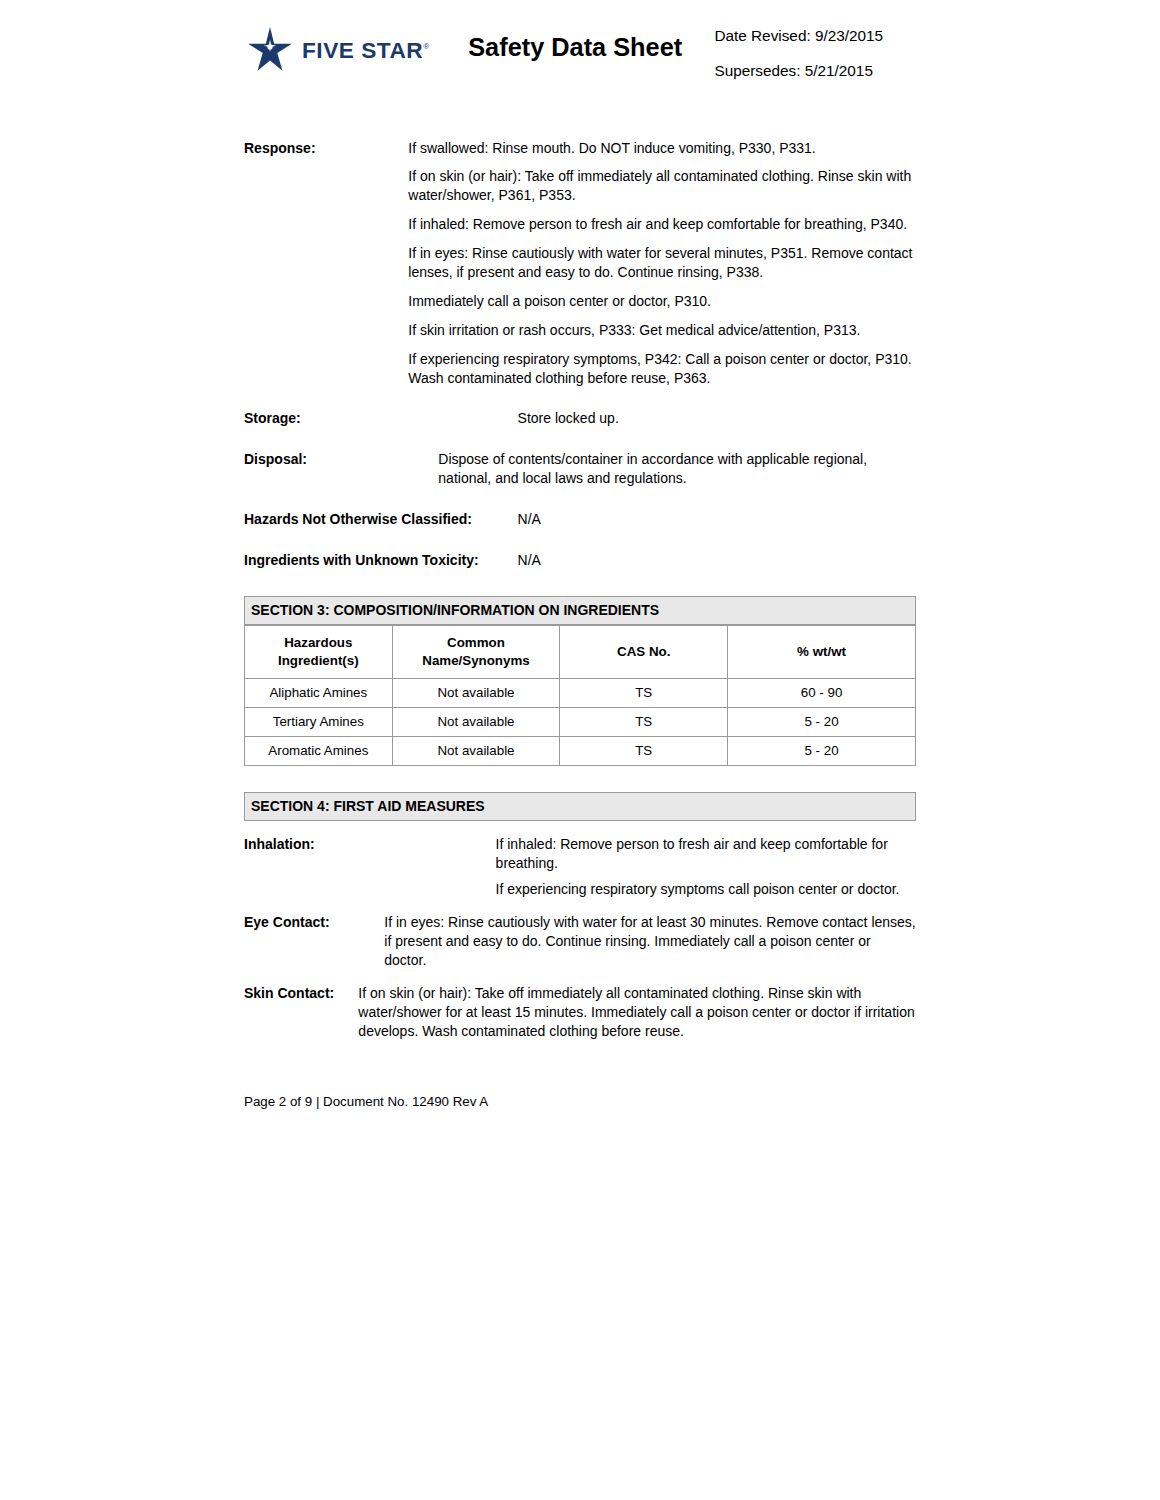FIVE STAR®
Safety Data Sheet
Date Revised: 9/23/2015
Supersedes: 5/21/2015
Response:
If swallowed: Rinse mouth. Do NOT induce vomiting, P330, P331.
If on skin (or hair): Take off immediately all contaminated clothing. Rinse skin with water/shower, P361, P353.
If inhaled: Remove person to fresh air and keep comfortable for breathing, P340.
If in eyes: Rinse cautiously with water for several minutes, P351. Remove contact lenses, if present and easy to do. Continue rinsing, P338.
Immediately call a poison center or doctor, P310.
If skin irritation or rash occurs, P333: Get medical advice/attention, P313.
If experiencing respiratory symptoms, P342: Call a poison center or doctor, P310. Wash contaminated clothing before reuse, P363.
Storage:
Store locked up.
Disposal:
Dispose of contents/container in accordance with applicable regional, national, and local laws and regulations.
Hazards Not Otherwise Classified:
N/A
Ingredients with Unknown Toxicity:
N/A
SECTION 3: COMPOSITION/INFORMATION ON INGREDIENTS
| Hazardous Ingredient(s) | Common Name/Synonyms | CAS No. | % wt/wt |
| --- | --- | --- | --- |
| Aliphatic Amines | Not available | TS | 60 - 90 |
| Tertiary Amines | Not available | TS | 5 - 20 |
| Aromatic Amines | Not available | TS | 5 - 20 |
SECTION 4: FIRST AID MEASURES
Inhalation:
If inhaled: Remove person to fresh air and keep comfortable for breathing.
If experiencing respiratory symptoms call poison center or doctor.
Eye Contact:
If in eyes: Rinse cautiously with water for at least 30 minutes. Remove contact lenses, if present and easy to do. Continue rinsing. Immediately call a poison center or doctor.
Skin Contact:
If on skin (or hair): Take off immediately all contaminated clothing. Rinse skin with water/shower for at least 15 minutes. Immediately call a poison center or doctor if irritation develops. Wash contaminated clothing before reuse.
Page 2 of 9 | Document No. 12490 Rev A